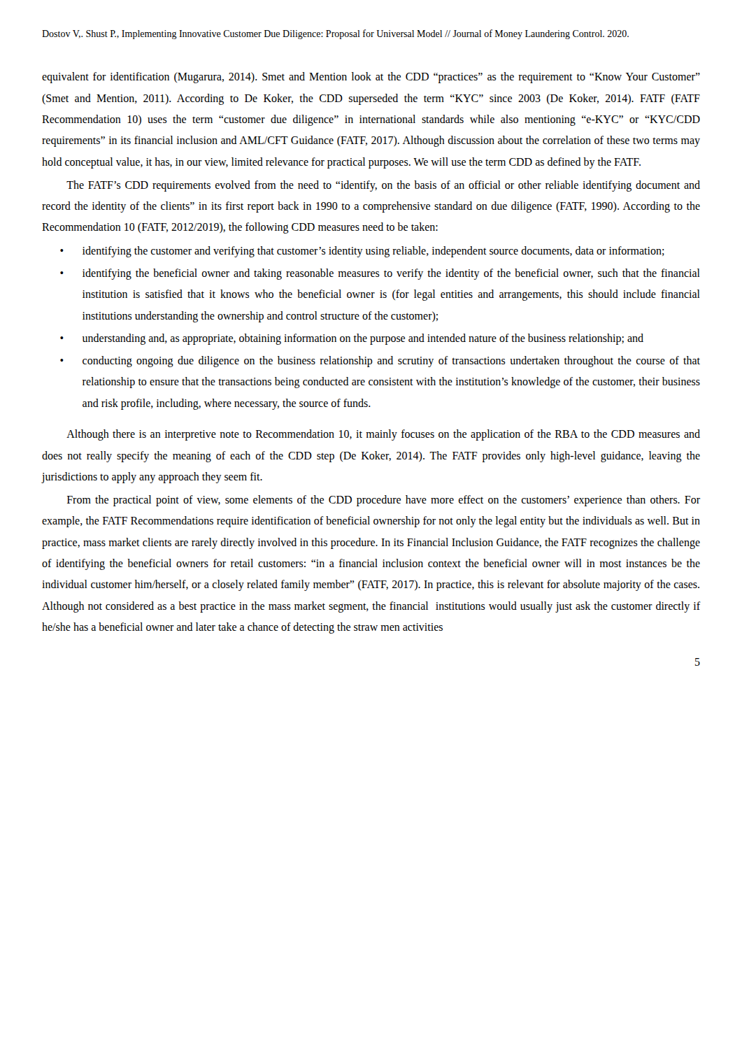Dostov V,. Shust P., Implementing Innovative Customer Due Diligence: Proposal for Universal Model // Journal of Money Laundering Control. 2020.
equivalent for identification (Mugarura, 2014). Smet and Mention look at the CDD “practices” as the requirement to “Know Your Customer” (Smet and Mention, 2011). According to De Koker, the CDD superseded the term “KYC” since 2003 (De Koker, 2014). FATF (FATF Recommendation 10) uses the term “customer due diligence” in international standards while also mentioning “e-KYC” or “KYC/CDD requirements” in its financial inclusion and AML/CFT Guidance (FATF, 2017). Although discussion about the correlation of these two terms may hold conceptual value, it has, in our view, limited relevance for practical purposes. We will use the term CDD as defined by the FATF.
The FATF’s CDD requirements evolved from the need to “identify, on the basis of an official or other reliable identifying document and record the identity of the clients” in its first report back in 1990 to a comprehensive standard on due diligence (FATF, 1990). According to the Recommendation 10 (FATF, 2012/2019), the following CDD measures need to be taken:
identifying the customer and verifying that customer’s identity using reliable, independent source documents, data or information;
identifying the beneficial owner and taking reasonable measures to verify the identity of the beneficial owner, such that the financial institution is satisfied that it knows who the beneficial owner is (for legal entities and arrangements, this should include financial institutions understanding the ownership and control structure of the customer);
understanding and, as appropriate, obtaining information on the purpose and intended nature of the business relationship; and
conducting ongoing due diligence on the business relationship and scrutiny of transactions undertaken throughout the course of that relationship to ensure that the transactions being conducted are consistent with the institution’s knowledge of the customer, their business and risk profile, including, where necessary, the source of funds.
Although there is an interpretive note to Recommendation 10, it mainly focuses on the application of the RBA to the CDD measures and does not really specify the meaning of each of the CDD step (De Koker, 2014). The FATF provides only high-level guidance, leaving the jurisdictions to apply any approach they seem fit.
From the practical point of view, some elements of the CDD procedure have more effect on the customers’ experience than others. For example, the FATF Recommendations require identification of beneficial ownership for not only the legal entity but the individuals as well. But in practice, mass market clients are rarely directly involved in this procedure. In its Financial Inclusion Guidance, the FATF recognizes the challenge of identifying the beneficial owners for retail customers: “in a financial inclusion context the beneficial owner will in most instances be the individual customer him/herself, or a closely related family member” (FATF, 2017). In practice, this is relevant for absolute majority of the cases. Although not considered as a best practice in the mass market segment, the financial institutions would usually just ask the customer directly if he/she has a beneficial owner and later take a chance of detecting the straw men activities
5